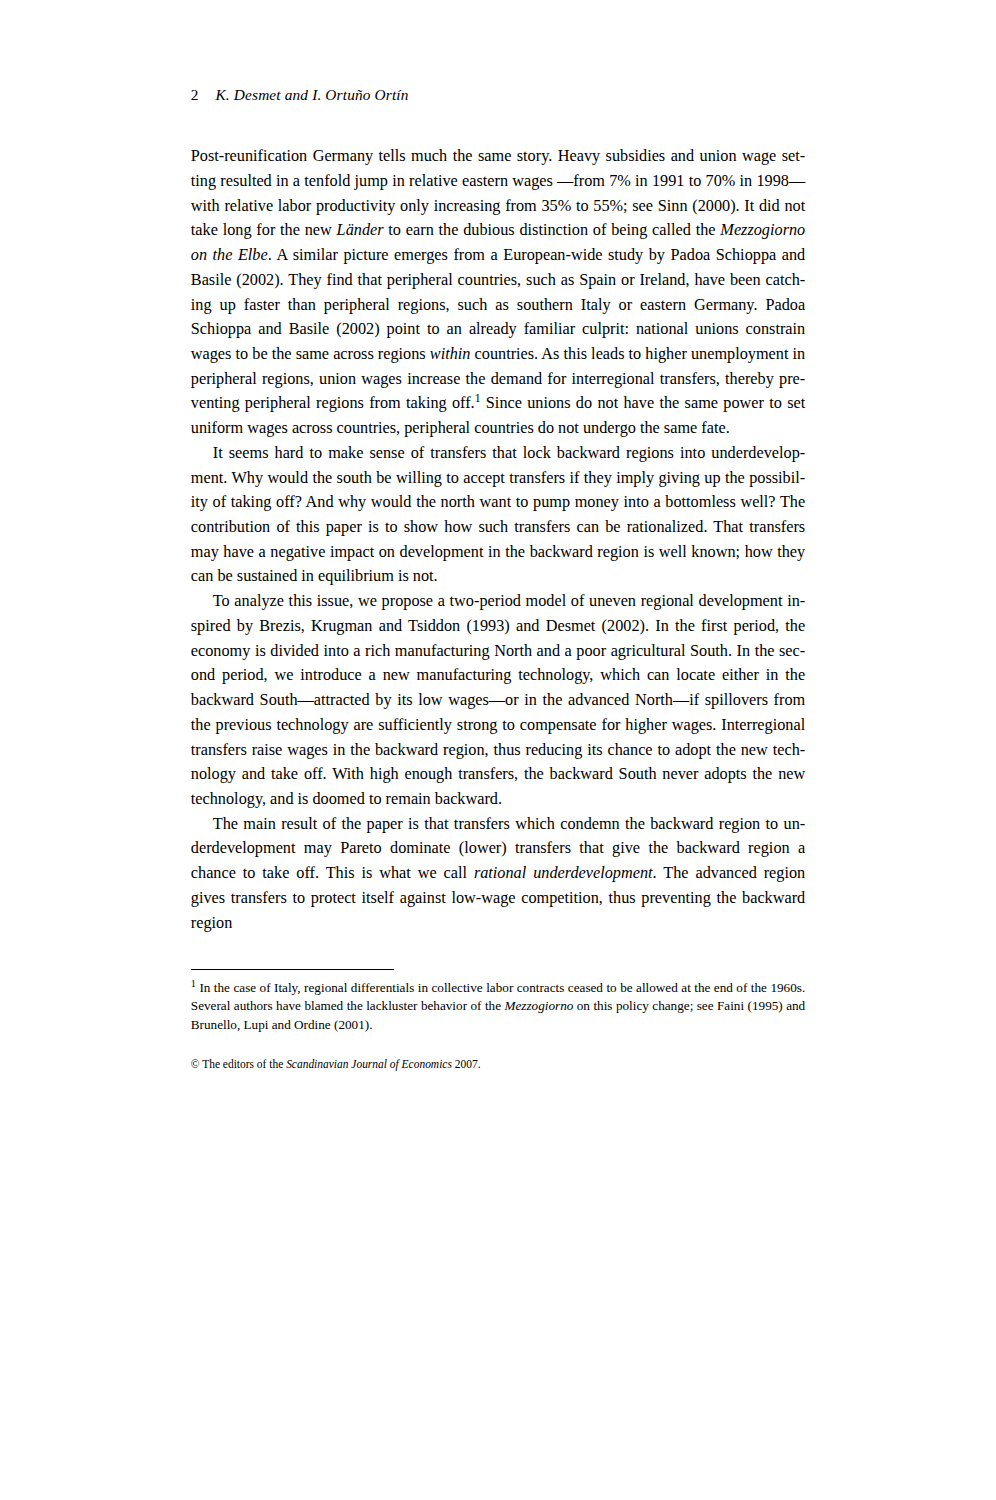2 K. Desmet and I. Ortuño Ortín
Post-reunification Germany tells much the same story. Heavy subsidies and union wage setting resulted in a tenfold jump in relative eastern wages —from 7% in 1991 to 70% in 1998—with relative labor productivity only increasing from 35% to 55%; see Sinn (2000). It did not take long for the new Länder to earn the dubious distinction of being called the Mezzogiorno on the Elbe. A similar picture emerges from a European-wide study by Padoa Schioppa and Basile (2002). They find that peripheral countries, such as Spain or Ireland, have been catching up faster than peripheral regions, such as southern Italy or eastern Germany. Padoa Schioppa and Basile (2002) point to an already familiar culprit: national unions constrain wages to be the same across regions within countries. As this leads to higher unemployment in peripheral regions, union wages increase the demand for interregional transfers, thereby preventing peripheral regions from taking off.1 Since unions do not have the same power to set uniform wages across countries, peripheral countries do not undergo the same fate.
It seems hard to make sense of transfers that lock backward regions into underdevelopment. Why would the south be willing to accept transfers if they imply giving up the possibility of taking off? And why would the north want to pump money into a bottomless well? The contribution of this paper is to show how such transfers can be rationalized. That transfers may have a negative impact on development in the backward region is well known; how they can be sustained in equilibrium is not.
To analyze this issue, we propose a two-period model of uneven regional development inspired by Brezis, Krugman and Tsiddon (1993) and Desmet (2002). In the first period, the economy is divided into a rich manufacturing North and a poor agricultural South. In the second period, we introduce a new manufacturing technology, which can locate either in the backward South—attracted by its low wages—or in the advanced North—if spillovers from the previous technology are sufficiently strong to compensate for higher wages. Interregional transfers raise wages in the backward region, thus reducing its chance to adopt the new technology and take off. With high enough transfers, the backward South never adopts the new technology, and is doomed to remain backward.
The main result of the paper is that transfers which condemn the backward region to underdevelopment may Pareto dominate (lower) transfers that give the backward region a chance to take off. This is what we call rational underdevelopment. The advanced region gives transfers to protect itself against low-wage competition, thus preventing the backward region
1 In the case of Italy, regional differentials in collective labor contracts ceased to be allowed at the end of the 1960s. Several authors have blamed the lackluster behavior of the Mezzogiorno on this policy change; see Faini (1995) and Brunello, Lupi and Ordine (2001).
© The editors of the Scandinavian Journal of Economics 2007.